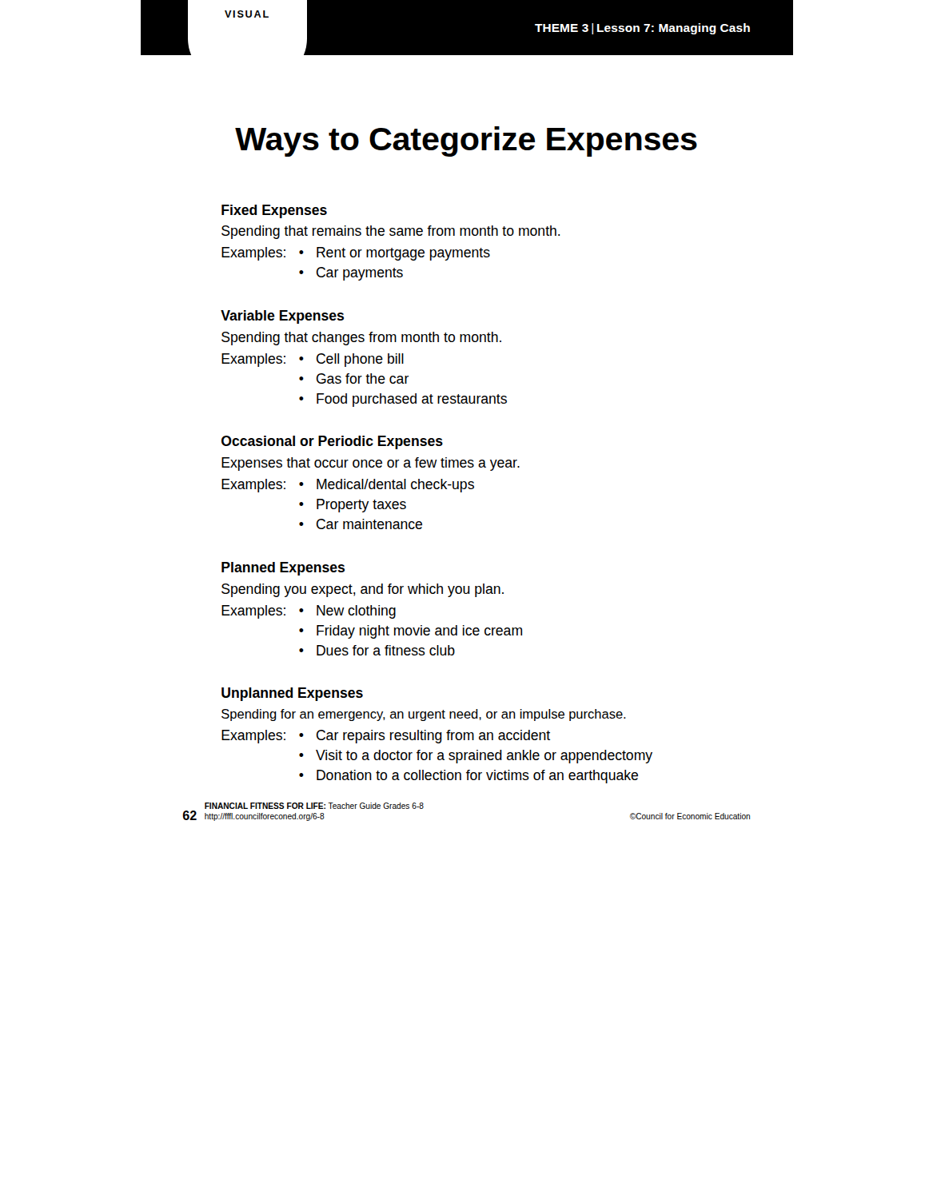VISUAL
7.1
THEME 3|Lesson 7: Managing Cash
Ways to Categorize Expenses
Fixed Expenses
Spending that remains the same from month to month.
Examples:
Rent or mortgage payments
Car payments
Variable Expenses
Spending that changes from month to month.
Examples:
Cell phone bill
Gas for the car
Food purchased at restaurants
Occasional or Periodic Expenses
Expenses that occur once or a few times a year.
Examples:
Medical/dental check-ups
Property taxes
Car maintenance
Planned Expenses
Spending you expect, and for which you plan.
Examples:
New clothing
Friday night movie and ice cream
Dues for a fitness club
Unplanned Expenses
Spending for an emergency, an urgent need, or an impulse purchase.
Examples:
Car repairs resulting from an accident
Visit to a doctor for a sprained ankle or appendectomy
Donation to a collection for victims of an earthquake
62
FINANCIAL FITNESS FOR LIFE: Teacher Guide Grades 6-8
http://fffl.councilforeconed.org/6-8
©Council for Economic Education